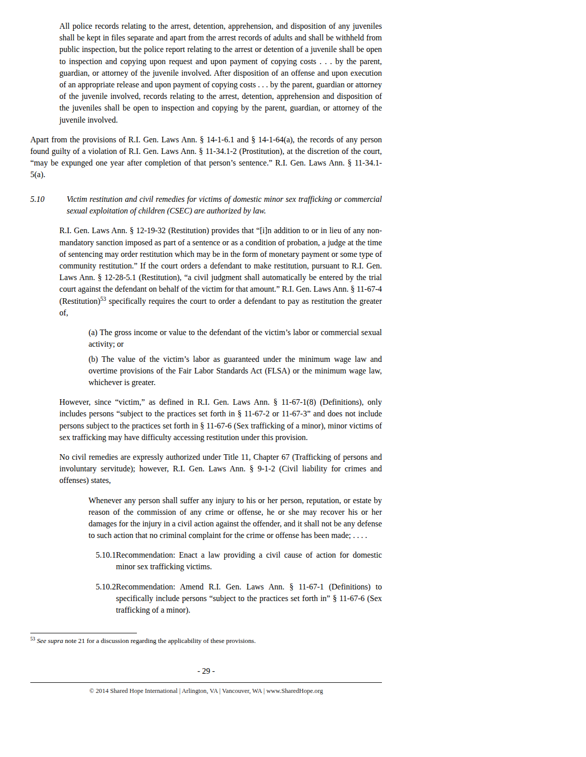All police records relating to the arrest, detention, apprehension, and disposition of any juveniles shall be kept in files separate and apart from the arrest records of adults and shall be withheld from public inspection, but the police report relating to the arrest or detention of a juvenile shall be open to inspection and copying upon request and upon payment of copying costs . . . by the parent, guardian, or attorney of the juvenile involved. After disposition of an offense and upon execution of an appropriate release and upon payment of copying costs . . . by the parent, guardian or attorney of the juvenile involved, records relating to the arrest, detention, apprehension and disposition of the juveniles shall be open to inspection and copying by the parent, guardian, or attorney of the juvenile involved.
Apart from the provisions of R.I. Gen. Laws Ann. § 14-1-6.1 and § 14-1-64(a), the records of any person found guilty of a violation of R.I. Gen. Laws Ann. § 11-34.1-2 (Prostitution), at the discretion of the court, “may be expunged one year after completion of that person’s sentence.” R.I. Gen. Laws Ann. § 11-34.1-5(a).
5.10
Victim restitution and civil remedies for victims of domestic minor sex trafficking or commercial sexual exploitation of children (CSEC) are authorized by law.
R.I. Gen. Laws Ann. § 12-19-32 (Restitution) provides that “[i]n addition to or in lieu of any non-mandatory sanction imposed as part of a sentence or as a condition of probation, a judge at the time of sentencing may order restitution which may be in the form of monetary payment or some type of community restitution.” If the court orders a defendant to make restitution, pursuant to R.I. Gen. Laws Ann. § 12-28-5.1 (Restitution), “a civil judgment shall automatically be entered by the trial court against the defendant on behalf of the victim for that amount.” R.I. Gen. Laws Ann. § 11-67-4 (Restitution)53 specifically requires the court to order a defendant to pay as restitution the greater of,
(a) The gross income or value to the defendant of the victim’s labor or commercial sexual activity; or
(b) The value of the victim’s labor as guaranteed under the minimum wage law and overtime provisions of the Fair Labor Standards Act (FLSA) or the minimum wage law, whichever is greater.
However, since “victim,” as defined in R.I. Gen. Laws Ann. § 11-67-1(8) (Definitions), only includes persons “subject to the practices set forth in § 11-67-2 or 11-67-3” and does not include persons subject to the practices set forth in § 11-67-6 (Sex trafficking of a minor), minor victims of sex trafficking may have difficulty accessing restitution under this provision.
No civil remedies are expressly authorized under Title 11, Chapter 67 (Trafficking of persons and involuntary servitude); however, R.I. Gen. Laws Ann. § 9-1-2 (Civil liability for crimes and offenses) states,
Whenever any person shall suffer any injury to his or her person, reputation, or estate by reason of the commission of any crime or offense, he or she may recover his or her damages for the injury in a civil action against the offender, and it shall not be any defense to such action that no criminal complaint for the crime or offense has been made; . . . .
5.10.1
Recommendation: Enact a law providing a civil cause of action for domestic minor sex trafficking victims.
5.10.2
Recommendation: Amend R.I. Gen. Laws Ann. § 11-67-1 (Definitions) to specifically include persons “subject to the practices set forth in” § 11-67-6 (Sex trafficking of a minor).
53 See supra note 21 for a discussion regarding the applicability of these provisions.
- 29 -
© 2014 Shared Hope International | Arlington, VA | Vancouver, WA | www.SharedHope.org